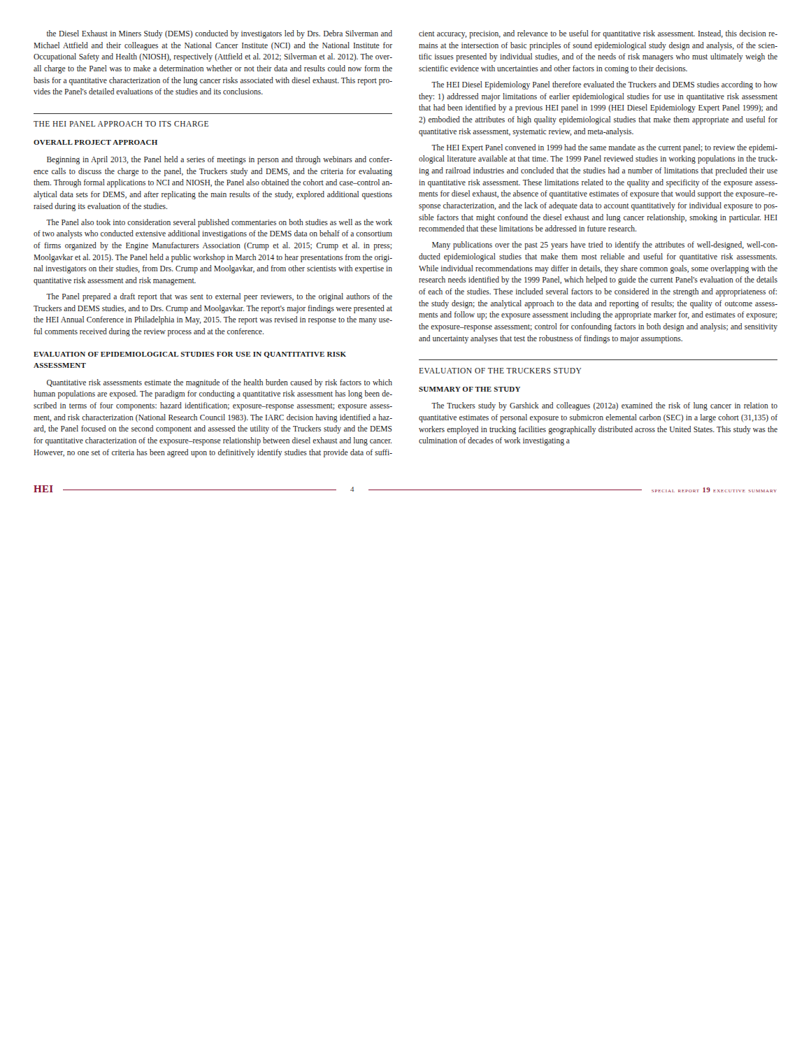the Diesel Exhaust in Miners Study (DEMS) conducted by investigators led by Drs. Debra Silverman and Michael Attfield and their colleagues at the National Cancer Institute (NCI) and the National Institute for Occupational Safety and Health (NIOSH), respectively (Attfield et al. 2012; Silverman et al. 2012). The overall charge to the Panel was to make a determination whether or not their data and results could now form the basis for a quantitative characterization of the lung cancer risks associated with diesel exhaust. This report provides the Panel's detailed evaluations of the studies and its conclusions.
The HEI Panel Approach to Its Charge
Overall Project Approach
Beginning in April 2013, the Panel held a series of meetings in person and through webinars and conference calls to discuss the charge to the panel, the Truckers study and DEMS, and the criteria for evaluating them. Through formal applications to NCI and NIOSH, the Panel also obtained the cohort and case–control analytical data sets for DEMS, and after replicating the main results of the study, explored additional questions raised during its evaluation of the studies.
The Panel also took into consideration several published commentaries on both studies as well as the work of two analysts who conducted extensive additional investigations of the DEMS data on behalf of a consortium of firms organized by the Engine Manufacturers Association (Crump et al. 2015; Crump et al. in press; Moolgavkar et al. 2015). The Panel held a public workshop in March 2014 to hear presentations from the original investigators on their studies, from Drs. Crump and Moolgavkar, and from other scientists with expertise in quantitative risk assessment and risk management.
The Panel prepared a draft report that was sent to external peer reviewers, to the original authors of the Truckers and DEMS studies, and to Drs. Crump and Moolgavkar. The report's major findings were presented at the HEI Annual Conference in Philadelphia in May, 2015. The report was revised in response to the many useful comments received during the review process and at the conference.
Evaluation of Epidemiological Studies for Use in Quantitative Risk Assessment
Quantitative risk assessments estimate the magnitude of the health burden caused by risk factors to which human populations are exposed. The paradigm for conducting a quantitative risk assessment has long been described in terms of four components: hazard identification; exposure–response assessment; exposure assessment, and risk characterization (National Research Council 1983). The IARC decision having identified a hazard, the Panel focused on the second component and assessed the utility of the Truckers study and the DEMS for quantitative characterization of the exposure–response relationship between diesel exhaust and lung cancer. However, no one set of criteria has been agreed upon to definitively identify studies that provide data of sufficient accuracy, precision, and relevance to be useful for quantitative risk assessment. Instead, this decision remains at the intersection of basic principles of sound epidemiological study design and analysis, of the scientific issues presented by individual studies, and of the needs of risk managers who must ultimately weigh the scientific evidence with uncertainties and other factors in coming to their decisions.
The HEI Diesel Epidemiology Panel therefore evaluated the Truckers and DEMS studies according to how they: 1) addressed major limitations of earlier epidemiological studies for use in quantitative risk assessment that had been identified by a previous HEI panel in 1999 (HEI Diesel Epidemiology Expert Panel 1999); and 2) embodied the attributes of high quality epidemiological studies that make them appropriate and useful for quantitative risk assessment, systematic review, and meta-analysis.
The HEI Expert Panel convened in 1999 had the same mandate as the current panel; to review the epidemiological literature available at that time. The 1999 Panel reviewed studies in working populations in the trucking and railroad industries and concluded that the studies had a number of limitations that precluded their use in quantitative risk assessment. These limitations related to the quality and specificity of the exposure assessments for diesel exhaust, the absence of quantitative estimates of exposure that would support the exposure–response characterization, and the lack of adequate data to account quantitatively for individual exposure to possible factors that might confound the diesel exhaust and lung cancer relationship, smoking in particular. HEI recommended that these limitations be addressed in future research.
Many publications over the past 25 years have tried to identify the attributes of well-designed, well-conducted epidemiological studies that make them most reliable and useful for quantitative risk assessments. While individual recommendations may differ in details, they share common goals, some overlapping with the research needs identified by the 1999 Panel, which helped to guide the current Panel's evaluation of the details of each of the studies. These included several factors to be considered in the strength and appropriateness of: the study design; the analytical approach to the data and reporting of results; the quality of outcome assessments and follow up; the exposure assessment including the appropriate marker for, and estimates of exposure; the exposure–response assessment; control for confounding factors in both design and analysis; and sensitivity and uncertainty analyses that test the robustness of findings to major assumptions.
Evaluation of the Truckers Study
Summary of the Study
The Truckers study by Garshick and colleagues (2012a) examined the risk of lung cancer in relation to quantitative estimates of personal exposure to submicron elemental carbon (SEC) in a large cohort (31,135) of workers employed in trucking facilities geographically distributed across the United States. This study was the culmination of decades of work investigating a
HEI 4 special report 19 executive summary